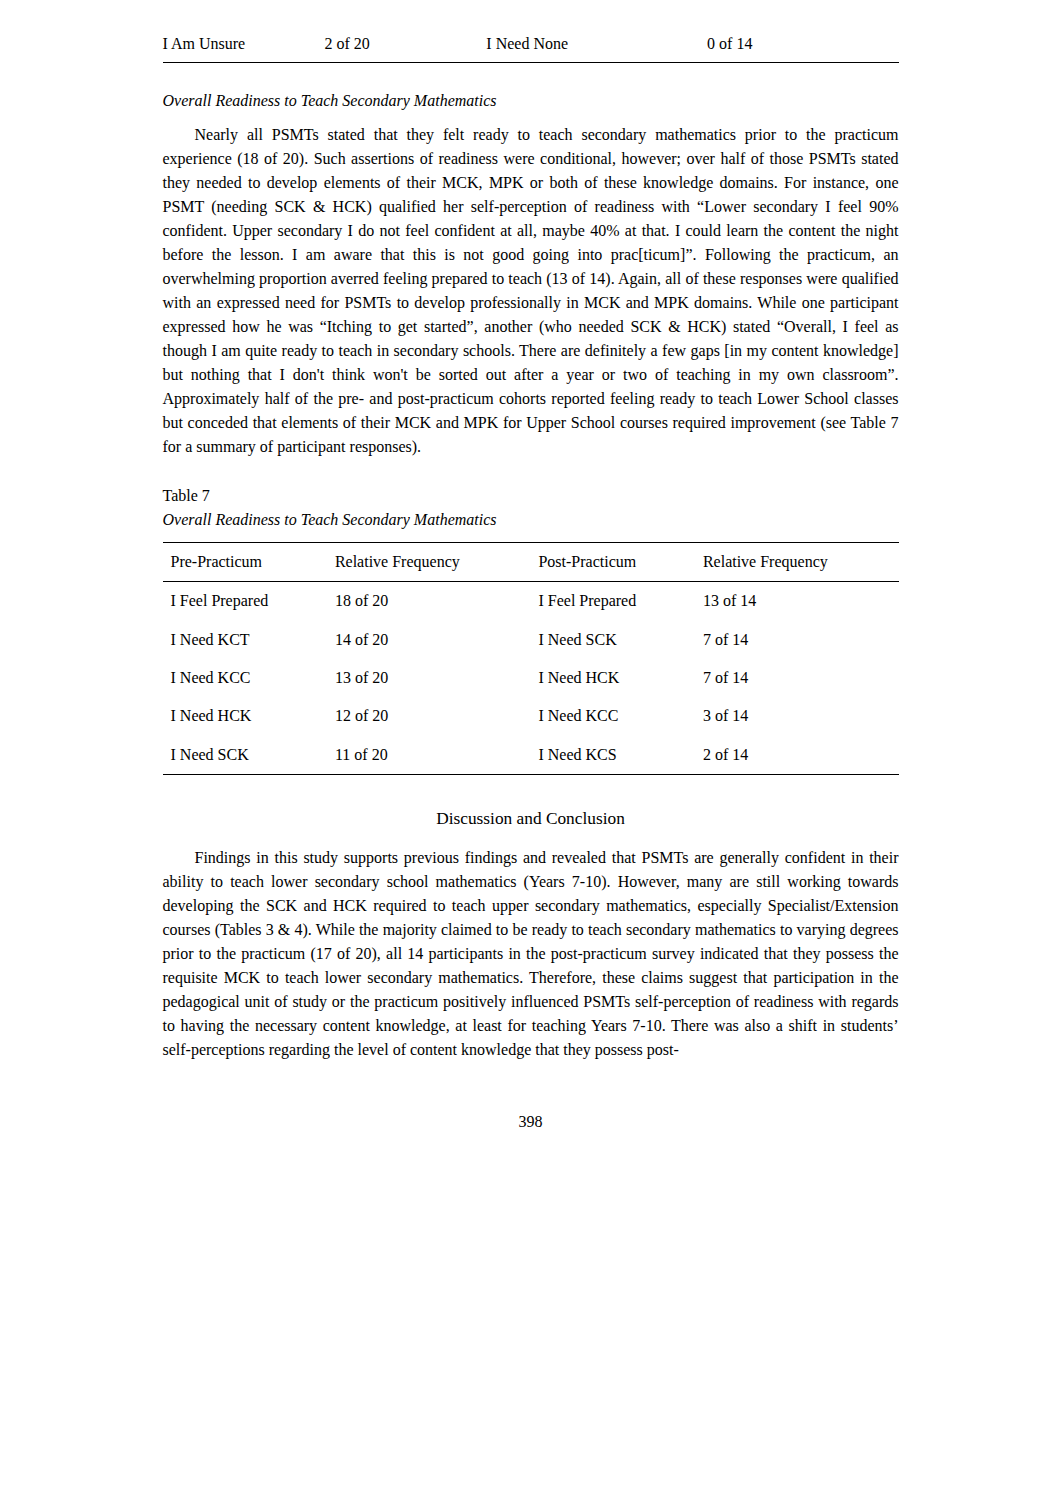I Am Unsure 2 of 20 I Need None 0 of 14
Overall Readiness to Teach Secondary Mathematics
Nearly all PSMTs stated that they felt ready to teach secondary mathematics prior to the practicum experience (18 of 20). Such assertions of readiness were conditional, however; over half of those PSMTs stated they needed to develop elements of their MCK, MPK or both of these knowledge domains. For instance, one PSMT (needing SCK & HCK) qualified her self-perception of readiness with “Lower secondary I feel 90% confident. Upper secondary I do not feel confident at all, maybe 40% at that. I could learn the content the night before the lesson. I am aware that this is not good going into prac[ticum]”. Following the practicum, an overwhelming proportion averred feeling prepared to teach (13 of 14). Again, all of these responses were qualified with an expressed need for PSMTs to develop professionally in MCK and MPK domains. While one participant expressed how he was “Itching to get started”, another (who needed SCK & HCK) stated “Overall, I feel as though I am quite ready to teach in secondary schools. There are definitely a few gaps [in my content knowledge] but nothing that I don't think won't be sorted out after a year or two of teaching in my own classroom”. Approximately half of the pre- and post-practicum cohorts reported feeling ready to teach Lower School classes but conceded that elements of their MCK and MPK for Upper School courses required improvement (see Table 7 for a summary of participant responses).
Table 7
Overall Readiness to Teach Secondary Mathematics
| Pre-Practicum | Relative Frequency | Post-Practicum | Relative Frequency |
| --- | --- | --- | --- |
| I Feel Prepared | 18 of 20 | I Feel Prepared | 13 of 14 |
| I Need KCT | 14 of 20 | I Need SCK | 7 of 14 |
| I Need KCC | 13 of 20 | I Need HCK | 7 of 14 |
| I Need HCK | 12 of 20 | I Need KCC | 3 of 14 |
| I Need SCK | 11 of 20 | I Need KCS | 2 of 14 |
Discussion and Conclusion
Findings in this study supports previous findings and revealed that PSMTs are generally confident in their ability to teach lower secondary school mathematics (Years 7-10). However, many are still working towards developing the SCK and HCK required to teach upper secondary mathematics, especially Specialist/Extension courses (Tables 3 & 4). While the majority claimed to be ready to teach secondary mathematics to varying degrees prior to the practicum (17 of 20), all 14 participants in the post-practicum survey indicated that they possess the requisite MCK to teach lower secondary mathematics. Therefore, these claims suggest that participation in the pedagogical unit of study or the practicum positively influenced PSMTs self-perception of readiness with regards to having the necessary content knowledge, at least for teaching Years 7-10. There was also a shift in students’ self-perceptions regarding the level of content knowledge that they possess post-
398